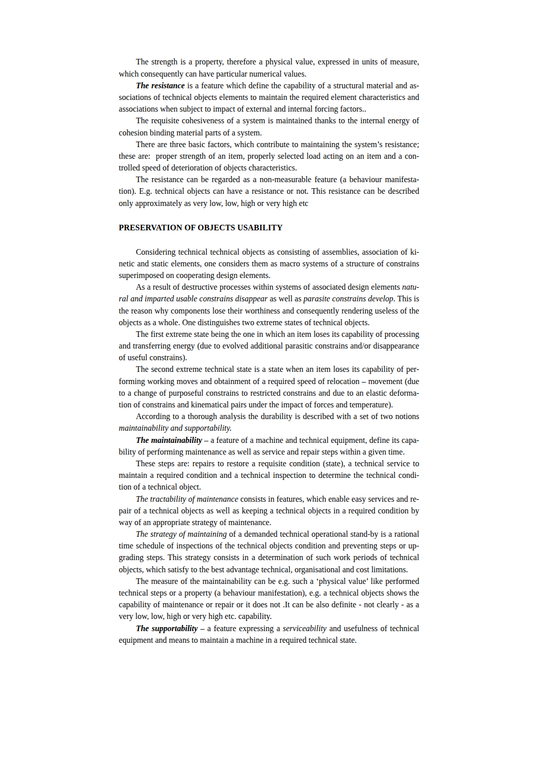The strength is a property, therefore a physical value, expressed in units of measure, which consequently can have particular numerical values.
The resistance is a feature which define the capability of a structural material and associations of technical objects elements to maintain the required element characteristics and associations when subject to impact of external and internal forcing factors..
The requisite cohesiveness of a system is maintained thanks to the internal energy of cohesion binding material parts of a system.
There are three basic factors, which contribute to maintaining the system’s resistance; these are: proper strength of an item, properly selected load acting on an item and a controlled speed of deterioration of objects characteristics.
The resistance can be regarded as a non-measurable feature (a behaviour manifestation). E.g. technical objects can have a resistance or not. This resistance can be described only approximately as very low, low, high or very high etc
PRESERVATION OF OBJECTS USABILITY
Considering technical technical objects as consisting of assemblies, association of kinetic and static elements, one considers them as macro systems of a structure of constrains superimposed on cooperating design elements.
As a result of destructive processes within systems of associated design elements natural and imparted usable constrains disappear as well as parasite constrains develop. This is the reason why components lose their worthiness and consequently rendering useless of the objects as a whole. One distinguishes two extreme states of technical objects.
The first extreme state being the one in which an item loses its capability of processing and transferring energy (due to evolved additional parasitic constrains and/or disappearance of useful constrains).
The second extreme technical state is a state when an item loses its capability of performing working moves and obtainment of a required speed of relocation – movement (due to a change of purposeful constrains to restricted constrains and due to an elastic deformation of constrains and kinematical pairs under the impact of forces and temperature).
According to a thorough analysis the durability is described with a set of two notions maintainability and supportability.
The maintainability – a feature of a machine and technical equipment, define its capability of performing maintenance as well as service and repair steps within a given time.
These steps are: repairs to restore a requisite condition (state), a technical service to maintain a required condition and a technical inspection to determine the technical condition of a technical object.
The tractability of maintenance consists in features, which enable easy services and repair of a technical objects as well as keeping a technical objects in a required condition by way of an appropriate strategy of maintenance.
The strategy of maintaining of a demanded technical operational stand-by is a rational time schedule of inspections of the technical objects condition and preventing steps or upgrading steps. This strategy consists in a determination of such work periods of technical objects, which satisfy to the best advantage technical, organisational and cost limitations.
The measure of the maintainability can be e.g. such a ‘physical value’ like performed technical steps or a property (a behaviour manifestation), e.g. a technical objects shows the capability of maintenance or repair or it does not .It can be also definite - not clearly - as a very low, low, high or very high etc. capability.
The supportability – a feature expressing a serviceability and usefulness of technical equipment and means to maintain a machine in a required technical state.